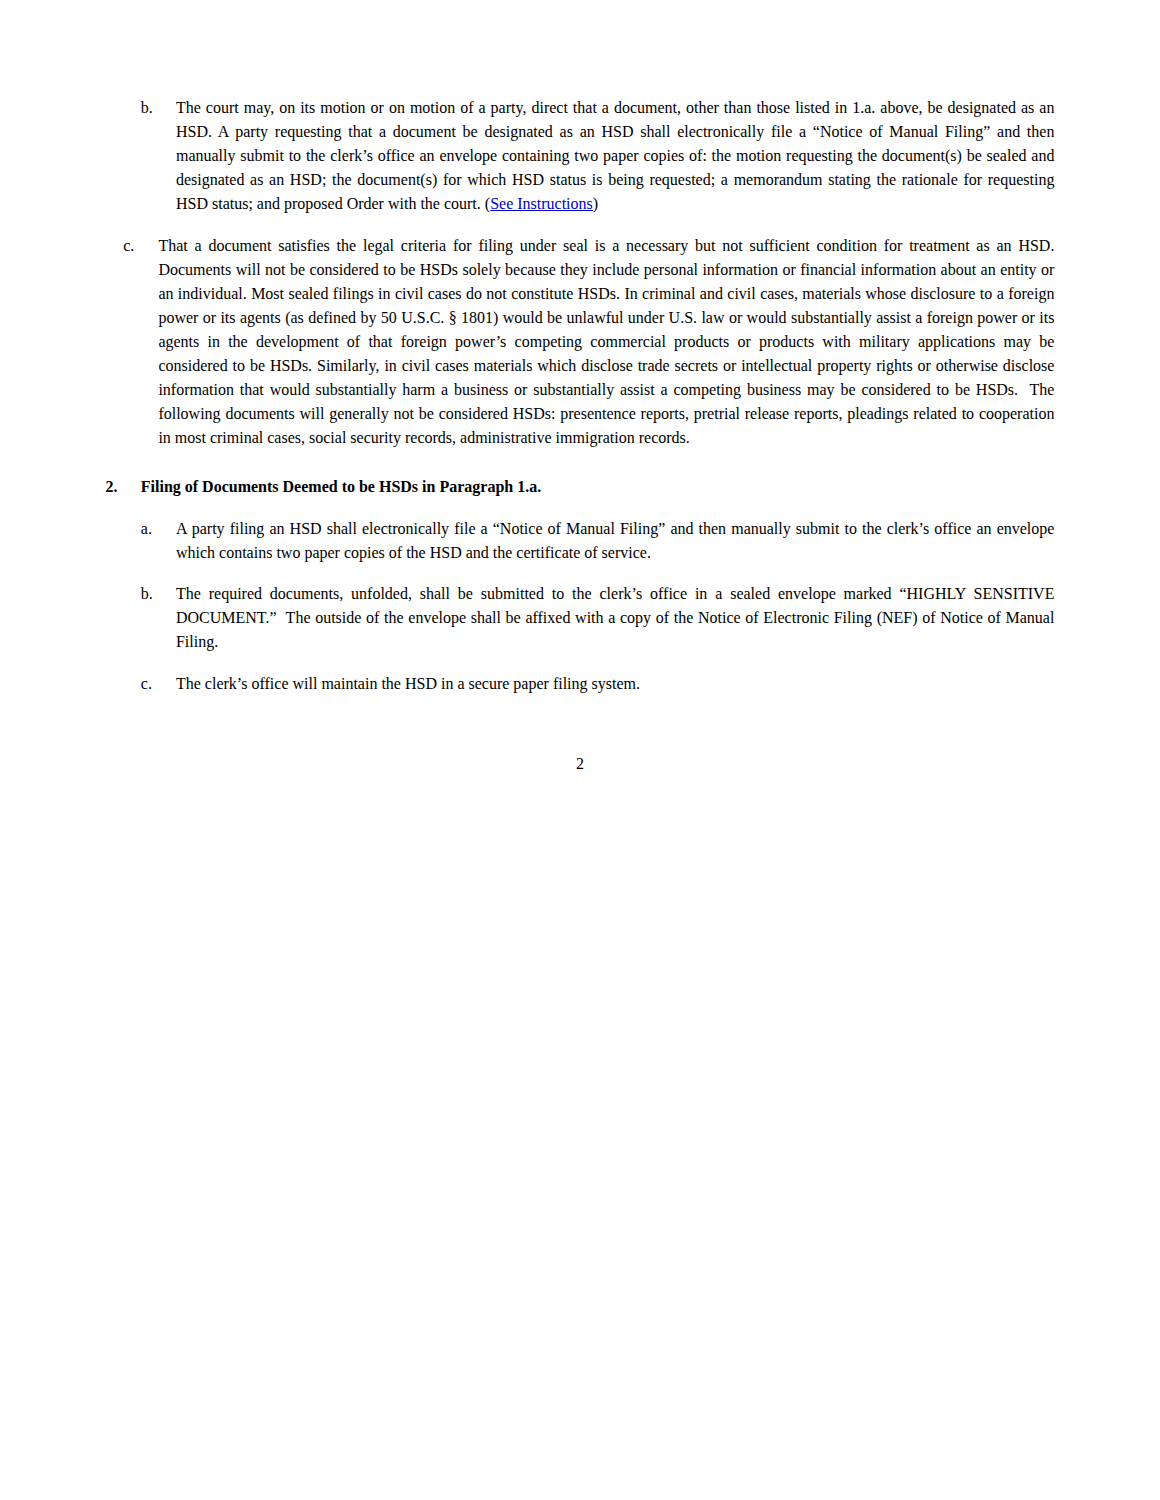b.
The court may, on its motion or on motion of a party, direct that a document, other than those listed in 1.a. above, be designated as an HSD. A party requesting that a document be designated as an HSD shall electronically file a “Notice of Manual Filing” and then manually submit to the clerk’s office an envelope containing two paper copies of: the motion requesting the document(s) be sealed and designated as an HSD; the document(s) for which HSD status is being requested; a memorandum stating the rationale for requesting HSD status; and proposed Order with the court. (See Instructions)
c.
That a document satisfies the legal criteria for filing under seal is a necessary but not sufficient condition for treatment as an HSD. Documents will not be considered to be HSDs solely because they include personal information or financial information about an entity or an individual. Most sealed filings in civil cases do not constitute HSDs. In criminal and civil cases, materials whose disclosure to a foreign power or its agents (as defined by 50 U.S.C. § 1801) would be unlawful under U.S. law or would substantially assist a foreign power or its agents in the development of that foreign power’s competing commercial products or products with military applications may be considered to be HSDs. Similarly, in civil cases materials which disclose trade secrets or intellectual property rights or otherwise disclose information that would substantially harm a business or substantially assist a competing business may be considered to be HSDs. The following documents will generally not be considered HSDs: presentence reports, pretrial release reports, pleadings related to cooperation in most criminal cases, social security records, administrative immigration records.
2.
Filing of Documents Deemed to be HSDs in Paragraph 1.a.
a.
A party filing an HSD shall electronically file a “Notice of Manual Filing” and then manually submit to the clerk’s office an envelope which contains two paper copies of the HSD and the certificate of service.
b.
The required documents, unfolded, shall be submitted to the clerk’s office in a sealed envelope marked “HIGHLY SENSITIVE DOCUMENT.” The outside of the envelope shall be affixed with a copy of the Notice of Electronic Filing (NEF) of Notice of Manual Filing.
c.
The clerk’s office will maintain the HSD in a secure paper filing system.
2